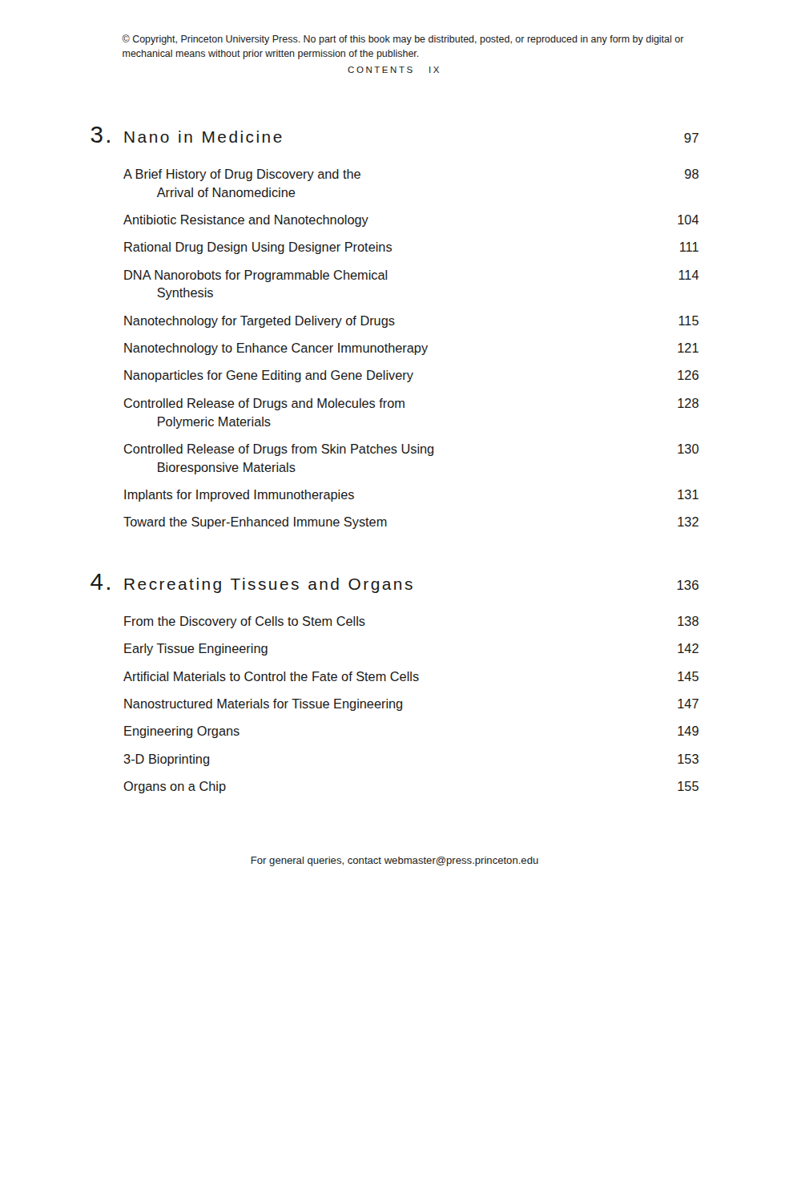© Copyright, Princeton University Press. No part of this book may be distributed, posted, or reproduced in any form by digital or mechanical means without prior written permission of the publisher.
Contents ix
3. Nano in Medicine 97
A Brief History of Drug Discovery and theArrival of Nanomedicine 98
Antibiotic Resistance and Nanotechnology 104
Rational Drug Design Using Designer Proteins 111
DNA Nanorobots for Programmable ChemicalSynthesis 114
Nanotechnology for Targeted Delivery of Drugs 115
Nanotechnology to Enhance Cancer Immunotherapy 121
Nanoparticles for Gene Editing and Gene Delivery 126
Controlled Release of Drugs and Molecules fromPolymeric Materials 128
Controlled Release of Drugs from Skin Patches UsingBioresponsive Materials 130
Implants for Improved Immunotherapies 131
Toward the Super-Enhanced Immune System 132
4. Recreating Tissues and Organs 136
From the Discovery of Cells to Stem Cells 138
Early Tissue Engineering 142
Artificial Materials to Control the Fate of Stem Cells 145
Nanostructured Materials for Tissue Engineering 147
Engineering Organs 149
3-D Bioprinting 153
Organs on a Chip 155
For general queries, contact webmaster@press.princeton.edu